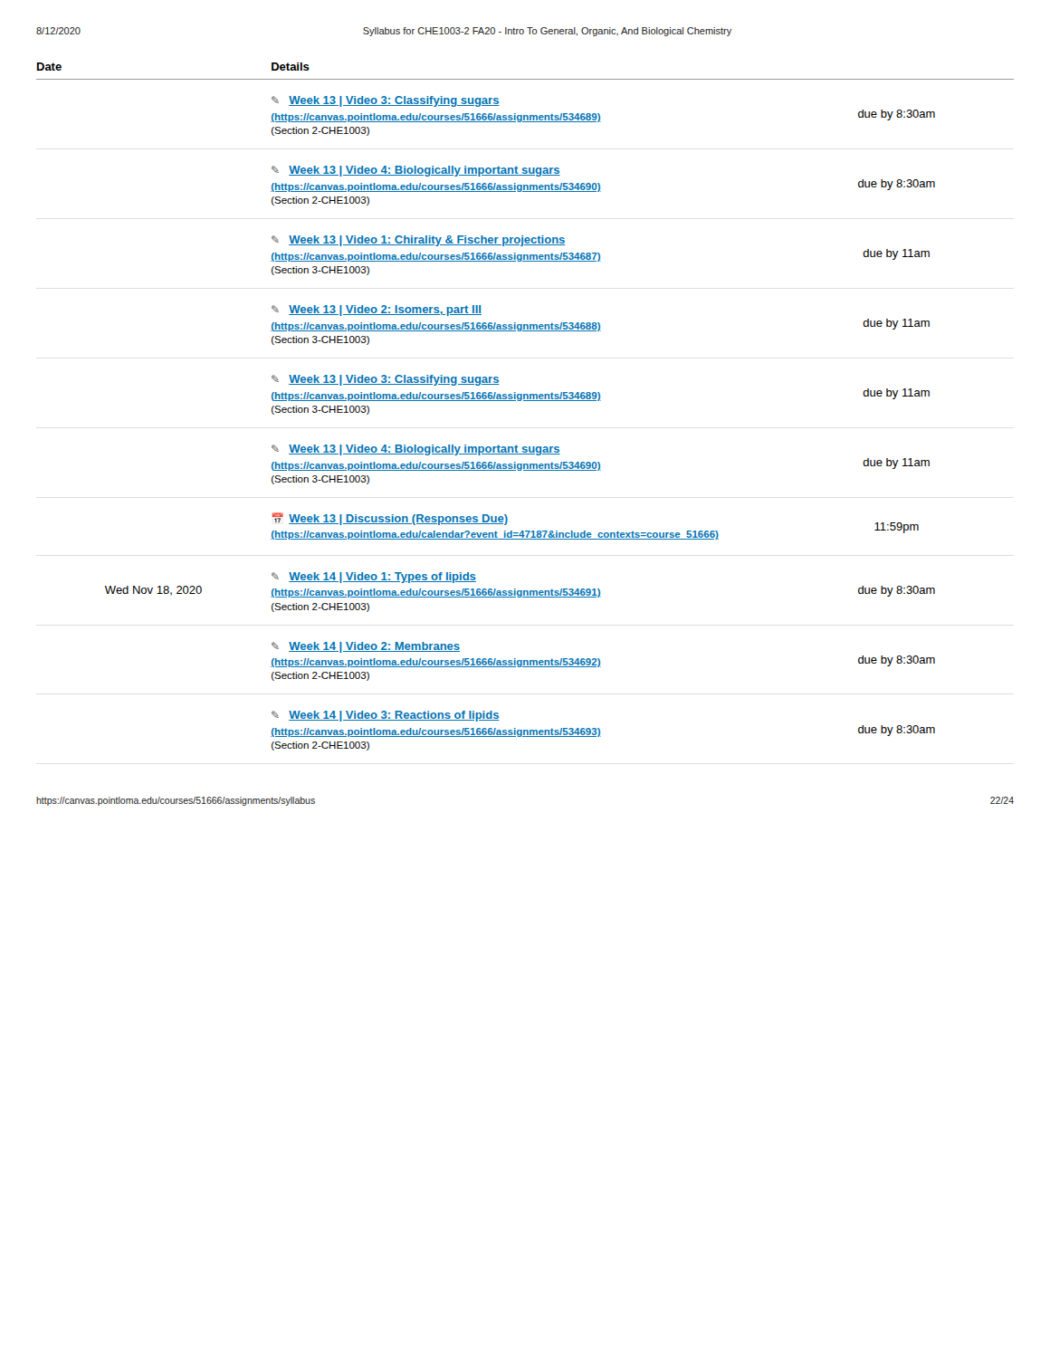8/12/2020
Syllabus for CHE1003-2 FA20 - Intro To General, Organic, And Biological Chemistry
| Date | Details | |
| --- | --- | --- |
| | ✎ Week 13 / Video 3: Classifying sugars (https://canvas.pointloma.edu/courses/51666/assignments/534689) (Section 2-CHE1003) | due by 8:30am |
| | ✎ Week 13 / Video 4: Biologically important sugars (https://canvas.pointloma.edu/courses/51666/assignments/534690) (Section 2-CHE1003) | due by 8:30am |
| | ✎ Week 13 / Video 1: Chirality & Fischer projections (https://canvas.pointloma.edu/courses/51666/assignments/534687) (Section 3-CHE1003) | due by 11am |
| | ✎ Week 13 / Video 2: Isomers, part III (https://canvas.pointloma.edu/courses/51666/assignments/534688) (Section 3-CHE1003) | due by 11am |
| | ✎ Week 13 / Video 3: Classifying sugars (https://canvas.pointloma.edu/courses/51666/assignments/534689) (Section 3-CHE1003) | due by 11am |
| | ✎ Week 13 / Video 4: Biologically important sugars (https://canvas.pointloma.edu/courses/51666/assignments/534690) (Section 3-CHE1003) | due by 11am |
| | 📅 Week 13 / Discussion (Responses Due) (https://canvas.pointloma.edu/calendar?event_id=47187&include_contexts=course_51666) | 11:59pm |
| Wed Nov 18, 2020 | ✎ Week 14 / Video 1: Types of lipids (https://canvas.pointloma.edu/courses/51666/assignments/534691) (Section 2-CHE1003) | due by 8:30am |
| | ✎ Week 14 / Video 2: Membranes (https://canvas.pointloma.edu/courses/51666/assignments/534692) (Section 2-CHE1003) | due by 8:30am |
| | ✎ Week 14 / Video 3: Reactions of lipids (https://canvas.pointloma.edu/courses/51666/assignments/534693) (Section 2-CHE1003) | due by 8:30am |
https://canvas.pointloma.edu/courses/51666/assignments/syllabus
22/24